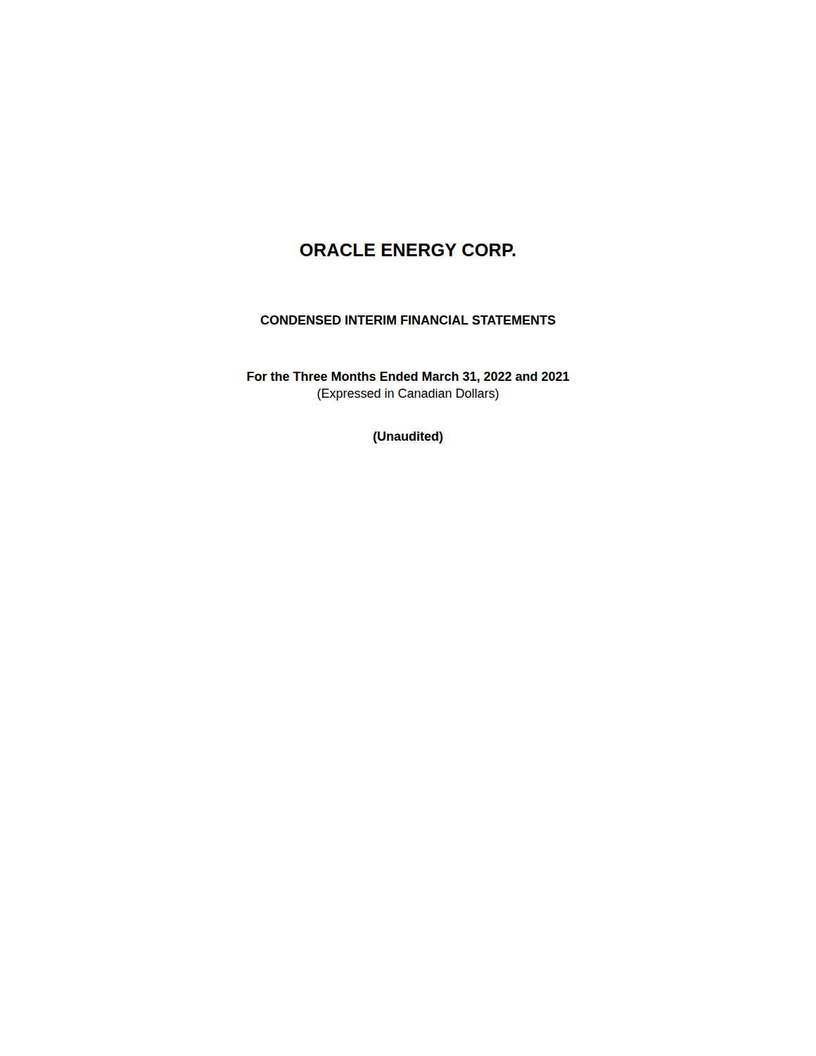ORACLE ENERGY CORP.
CONDENSED INTERIM FINANCIAL STATEMENTS
For the Three Months Ended March 31, 2022 and 2021
(Expressed in Canadian Dollars)
(Unaudited)